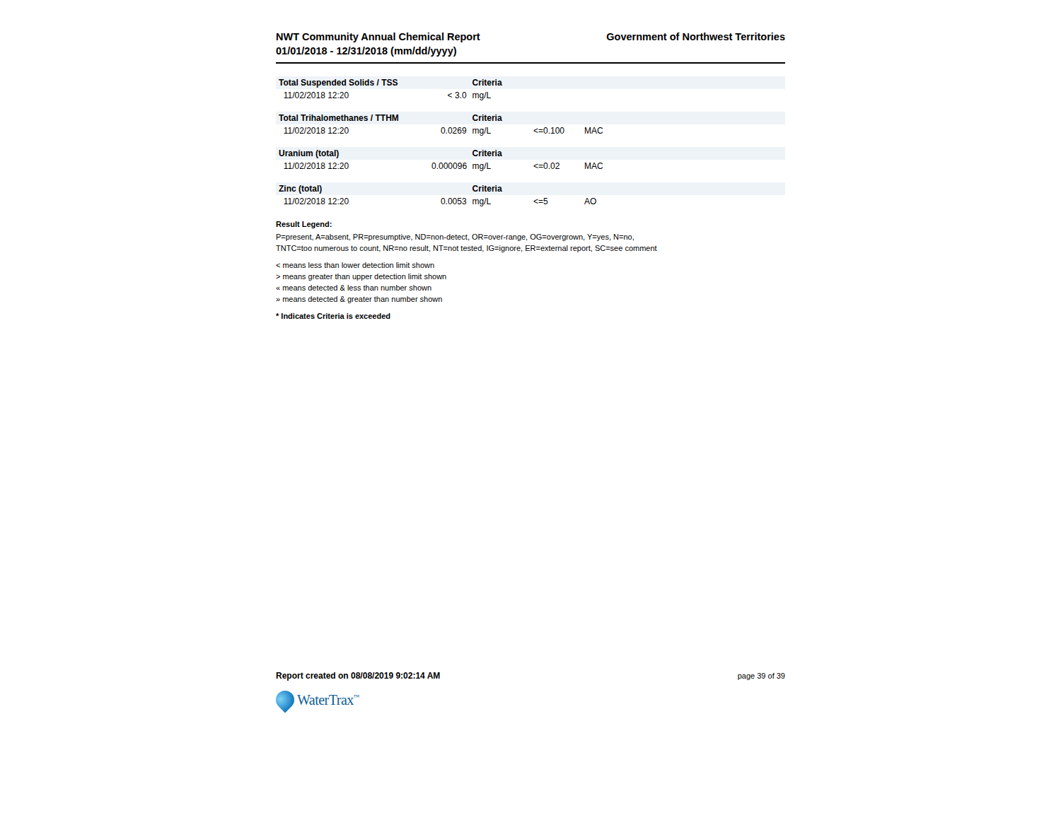NWT Community Annual Chemical Report
01/01/2018 - 12/31/2018 (mm/dd/yyyy)
Government of Northwest Territories
| Total Suspended Solids / TSS | | Criteria | | |
| 11/02/2018 12:20 | < 3.0 | mg/L | | |
| Total Trihalomethanes / TTHM | | Criteria | | |
| 11/02/2018 12:20 | 0.0269 | mg/L | <=0.100 | MAC |
| Uranium (total) | | Criteria | | |
| 11/02/2018 12:20 | 0.000096 | mg/L | <=0.02 | MAC |
| Zinc (total) | | Criteria | | |
| 11/02/2018 12:20 | 0.0053 | mg/L | <=5 | AO |
Result Legend:
P=present, A=absent, PR=presumptive, ND=non-detect, OR=over-range, OG=overgrown, Y=yes, N=no,
TNTC=too numerous to count, NR=no result, NT=not tested, IG=ignore, ER=external report, SC=see comment
< means less than lower detection limit shown
> means greater than upper detection limit shown
« means detected & less than number shown
» means detected & greater than number shown
* Indicates Criteria is exceeded
Report created on 08/08/2019 9:02:14 AM page 39 of 39
WaterTrax™